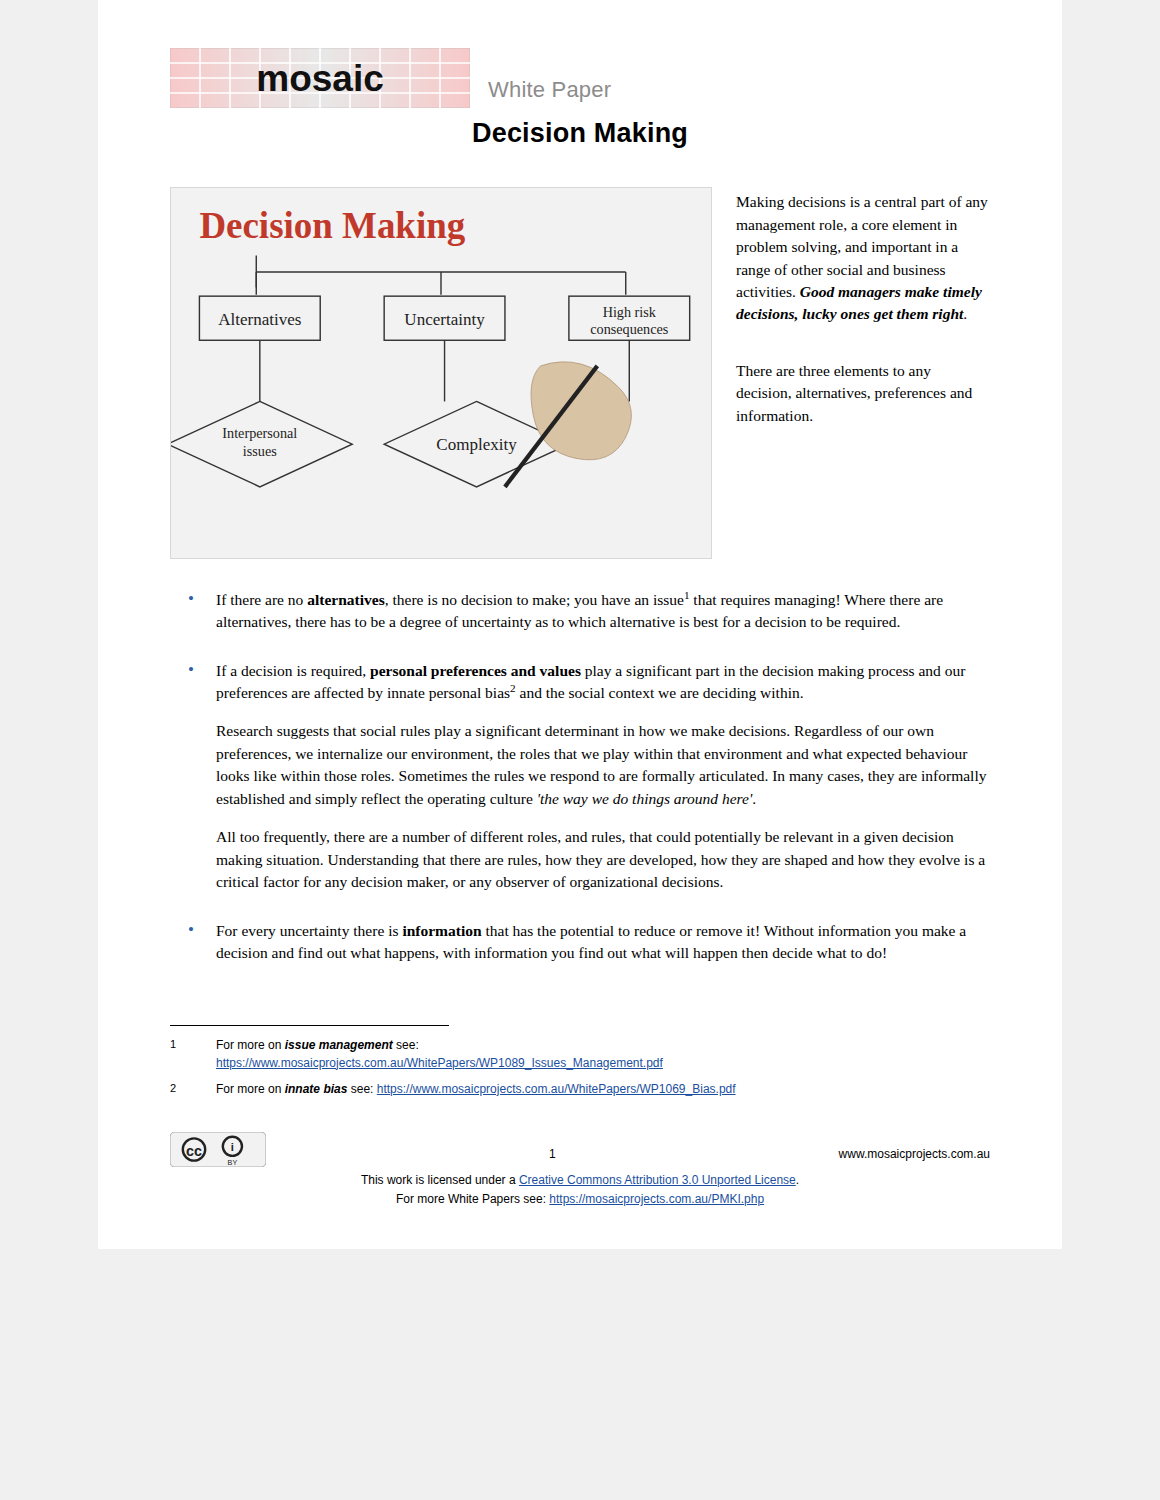White Paper
Decision Making
Making decisions is a central part of any management role, a core element in problem solving, and important in a range of other social and business activities. Good managers make timely decisions, lucky ones get them right.
There are three elements to any decision, alternatives, preferences and information.
If there are no alternatives, there is no decision to make; you have an issue1 that requires managing! Where there are alternatives, there has to be a degree of uncertainty as to which alternative is best for a decision to be required.
If a decision is required, personal preferences and values play a significant part in the decision making process and our preferences are affected by innate personal bias2 and the social context we are deciding within.
Research suggests that social rules play a significant determinant in how we make decisions. Regardless of our own preferences, we internalize our environment, the roles that we play within that environment and what expected behaviour looks like within those roles. Sometimes the rules we respond to are formally articulated. In many cases, they are informally established and simply reflect the operating culture 'the way we do things around here'.
All too frequently, there are a number of different roles, and rules, that could potentially be relevant in a given decision making situation. Understanding that there are rules, how they are developed, how they are shaped and how they evolve is a critical factor for any decision maker, or any observer of organizational decisions.
For every uncertainty there is information that has the potential to reduce or remove it! Without information you make a decision and find out what happens, with information you find out what will happen then decide what to do!
For more on issue management see:
https://www.mosaicprojects.com.au/WhitePapers/WP1089_Issues_Management.pdf
For more on innate bias see: https://www.mosaicprojects.com.au/WhitePapers/WP1069_Bias.pdf
1
www.mosaicprojects.com.au
This work is licensed under a Creative Commons Attribution 3.0 Unported License.
For more White Papers see: https://mosaicprojects.com.au/PMKI.php